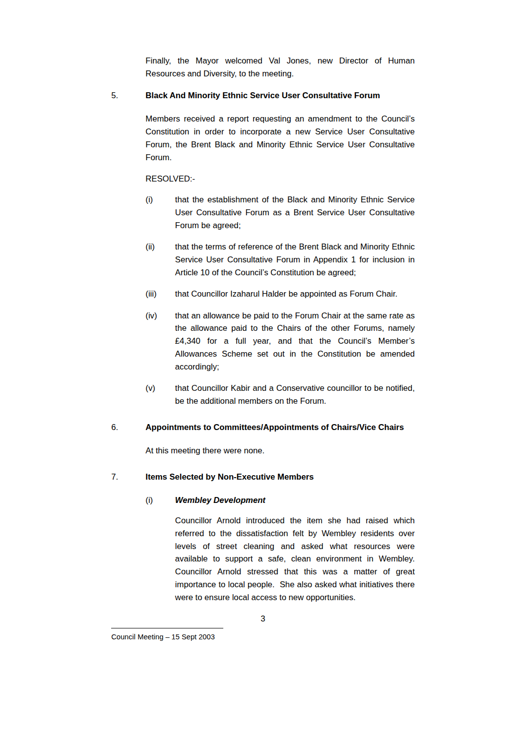Finally, the Mayor welcomed Val Jones, new Director of Human Resources and Diversity, to the meeting.
5.
Black And Minority Ethnic Service User Consultative Forum
Members received a report requesting an amendment to the Council’s Constitution in order to incorporate a new Service User Consultative Forum, the Brent Black and Minority Ethnic Service User Consultative Forum.
RESOLVED:-
(i)
that the establishment of the Black and Minority Ethnic Service User Consultative Forum as a Brent Service User Consultative Forum be agreed;
(ii)
that the terms of reference of the Brent Black and Minority Ethnic Service User Consultative Forum in Appendix 1 for inclusion in Article 10 of the Council’s Constitution be agreed;
(iii)
that Councillor Izaharul Halder be appointed as Forum Chair.
(iv)
that an allowance be paid to the Forum Chair at the same rate as the allowance paid to the Chairs of the other Forums, namely £4,340 for a full year, and that the Council’s Member’s Allowances Scheme set out in the Constitution be amended accordingly;
(v)
that Councillor Kabir and a Conservative councillor to be notified, be the additional members on the Forum.
6.
Appointments to Committees/Appointments of Chairs/Vice Chairs
At this meeting there were none.
7.
Items Selected by Non-Executive Members
(i) Wembley Development
Councillor Arnold introduced the item she had raised which referred to the dissatisfaction felt by Wembley residents over levels of street cleaning and asked what resources were available to support a safe, clean environment in Wembley. Councillor Arnold stressed that this was a matter of great importance to local people. She also asked what initiatives there were to ensure local access to new opportunities.
3
Council Meeting – 15 Sept 2003